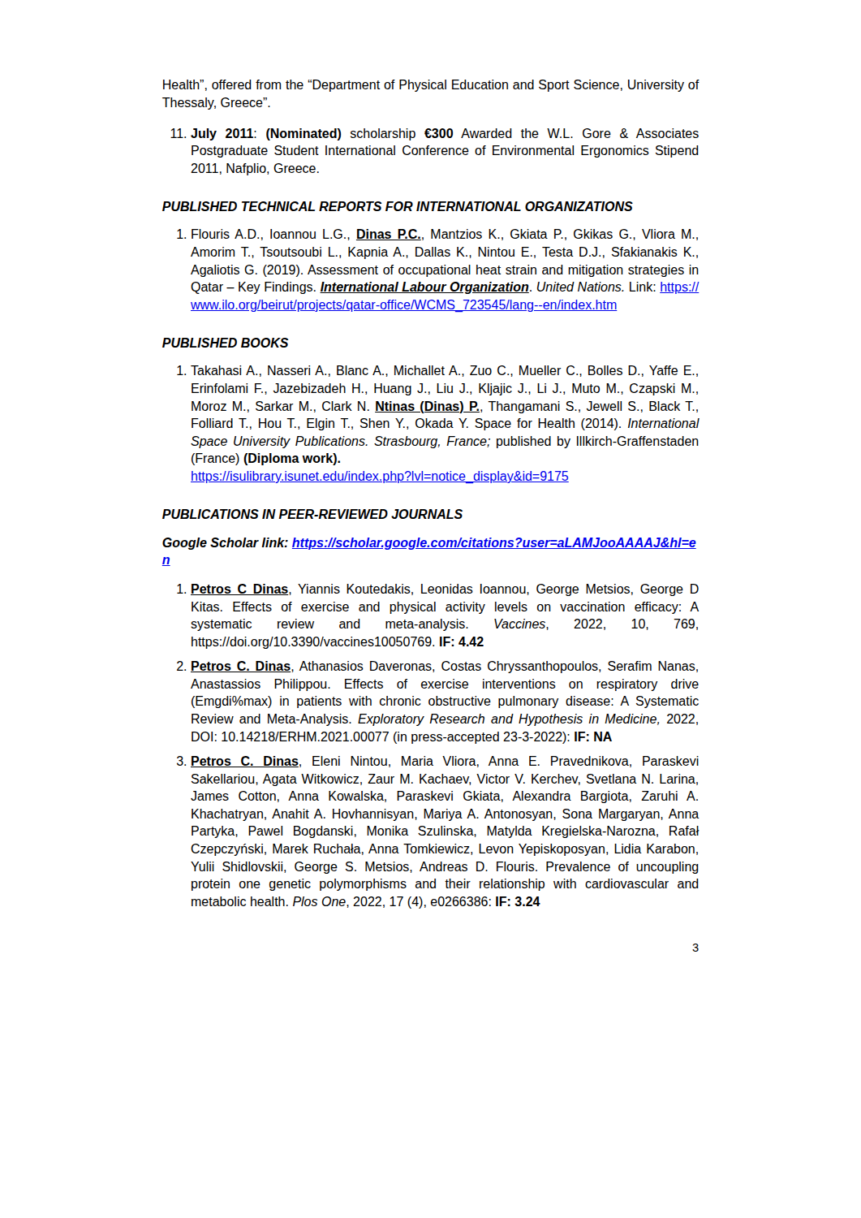Health”, offered from the “Department of Physical Education and Sport Science, University of Thessaly, Greece”.
July 2011: (Nominated) scholarship €300 Awarded the W.L. Gore & Associates Postgraduate Student International Conference of Environmental Ergonomics Stipend 2011, Nafplio, Greece.
PUBLISHED TECHNICAL REPORTS FOR INTERNATIONAL ORGANIZATIONS
Flouris A.D., Ioannou L.G., Dinas P.C., Mantzios K., Gkiata P., Gkikas G., Vliora M., Amorim T., Tsoutsoubi L., Kapnia A., Dallas K., Nintou E., Testa D.J., Sfakianakis K., Agaliotis G. (2019). Assessment of occupational heat strain and mitigation strategies in Qatar – Key Findings. International Labour Organization. United Nations. Link: https://www.ilo.org/beirut/projects/qatar-office/WCMS_723545/lang--en/index.htm
PUBLISHED BOOKS
Takahasi A., Nasseri A., Blanc A., Michallet A., Zuo C., Mueller C., Bolles D., Yaffe E., Erinfolami F., Jazebizadeh H., Huang J., Liu J., Kljajic J., Li J., Muto M., Czapski M., Moroz M., Sarkar M., Clark N. Ntinas (Dinas) P., Thangamani S., Jewell S., Black T., Folliard T., Hou T., Elgin T., Shen Y., Okada Y. Space for Health (2014). International Space University Publications. Strasbourg, France; published by Illkirch-Graffenstaden (France) (Diploma work).
https://isulibrary.isunet.edu/index.php?lvl=notice_display&id=9175
PUBLICATIONS IN PEER-REVIEWED JOURNALS
Google Scholar link: https://scholar.google.com/citations?user=aLAMJooAAAAJ&hl=en
Petros C Dinas, Yiannis Koutedakis, Leonidas Ioannou, George Metsios, George D Kitas. Effects of exercise and physical activity levels on vaccination efficacy: A systematic review and meta-analysis. Vaccines, 2022, 10, 769, https://doi.org/10.3390/vaccines10050769. IF: 4.42
Petros C. Dinas, Athanasios Daveronas, Costas Chryssanthopoulos, Serafim Nanas, Anastassios Philippou. Effects of exercise interventions on respiratory drive (Emgdi%max) in patients with chronic obstructive pulmonary disease: A Systematic Review and Meta-Analysis. Exploratory Research and Hypothesis in Medicine, 2022, DOI: 10.14218/ERHM.2021.00077 (in press-accepted 23-3-2022): IF: NA
Petros C. Dinas, Eleni Nintou, Maria Vliora, Anna E. Pravednikova, Paraskevi Sakellariou, Agata Witkowicz, Zaur M. Kachaev, Victor V. Kerchev, Svetlana N. Larina, James Cotton, Anna Kowalska, Paraskevi Gkiata, Alexandra Bargiota, Zaruhi A. Khachatryan, Anahit A. Hovhannisyan, Mariya A. Antonosyan, Sona Margaryan, Anna Partyka, Pawel Bogdanski, Monika Szulinska, Matylda Kregielska-Narozna, Rafał Czepczyński, Marek Ruchała, Anna Tomkiewicz, Levon Yepiskoposyan, Lidia Karabon, Yulii Shidlovskii, George S. Metsios, Andreas D. Flouris. Prevalence of uncoupling protein one genetic polymorphisms and their relationship with cardiovascular and metabolic health. Plos One, 2022, 17 (4), e0266386: IF: 3.24
3